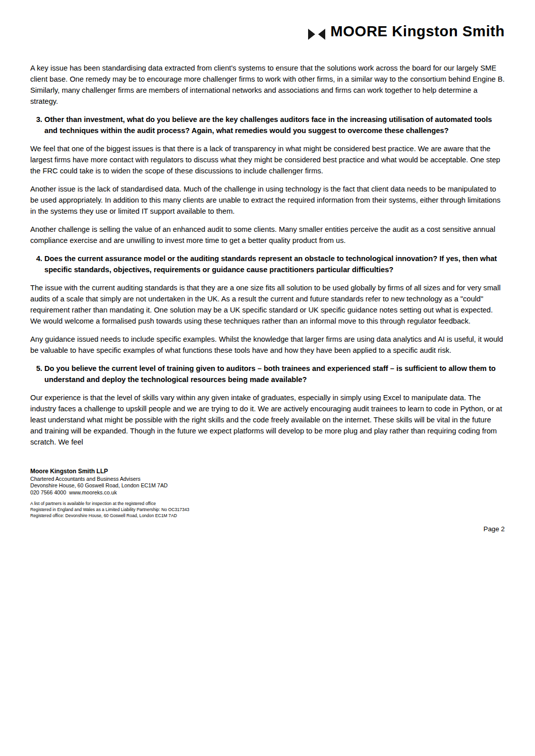MOORE Kingston Smith
A key issue has been standardising data extracted from client's systems to ensure that the solutions work across the board for our largely SME client base. One remedy may be to encourage more challenger firms to work with other firms, in a similar way to the consortium behind Engine B. Similarly, many challenger firms are members of international networks and associations and firms can work together to help determine a strategy.
Other than investment, what do you believe are the key challenges auditors face in the increasing utilisation of automated tools and techniques within the audit process? Again, what remedies would you suggest to overcome these challenges?
We feel that one of the biggest issues is that there is a lack of transparency in what might be considered best practice. We are aware that the largest firms have more contact with regulators to discuss what they might be considered best practice and what would be acceptable. One step the FRC could take is to widen the scope of these discussions to include challenger firms.
Another issue is the lack of standardised data. Much of the challenge in using technology is the fact that client data needs to be manipulated to be used appropriately. In addition to this many clients are unable to extract the required information from their systems, either through limitations in the systems they use or limited IT support available to them.
Another challenge is selling the value of an enhanced audit to some clients. Many smaller entities perceive the audit as a cost sensitive annual compliance exercise and are unwilling to invest more time to get a better quality product from us.
Does the current assurance model or the auditing standards represent an obstacle to technological innovation? If yes, then what specific standards, objectives, requirements or guidance cause practitioners particular difficulties?
The issue with the current auditing standards is that they are a one size fits all solution to be used globally by firms of all sizes and for very small audits of a scale that simply are not undertaken in the UK. As a result the current and future standards refer to new technology as a "could" requirement rather than mandating it. One solution may be a UK specific standard or UK specific guidance notes setting out what is expected. We would welcome a formalised push towards using these techniques rather than an informal move to this through regulator feedback.
Any guidance issued needs to include specific examples. Whilst the knowledge that larger firms are using data analytics and AI is useful, it would be valuable to have specific examples of what functions these tools have and how they have been applied to a specific audit risk.
Do you believe the current level of training given to auditors – both trainees and experienced staff – is sufficient to allow them to understand and deploy the technological resources being made available?
Our experience is that the level of skills vary within any given intake of graduates, especially in simply using Excel to manipulate data. The industry faces a challenge to upskill people and we are trying to do it. We are actively encouraging audit trainees to learn to code in Python, or at least understand what might be possible with the right skills and the code freely available on the internet. These skills will be vital in the future and training will be expanded. Though in the future we expect platforms will develop to be more plug and play rather than requiring coding from scratch. We feel
Moore Kingston Smith LLP
Chartered Accountants and Business Advisers
Devonshire House, 60 Goswell Road, London EC1M 7AD
020 7566 4000 www.mooreks.co.uk
A list of partners is available for inspection at the registered office
Registered in England and Wales as a Limited Liability Partnership: No OC317343
Registered office: Devonshire House, 60 Goswell Road, London EC1M 7AD
Page 2